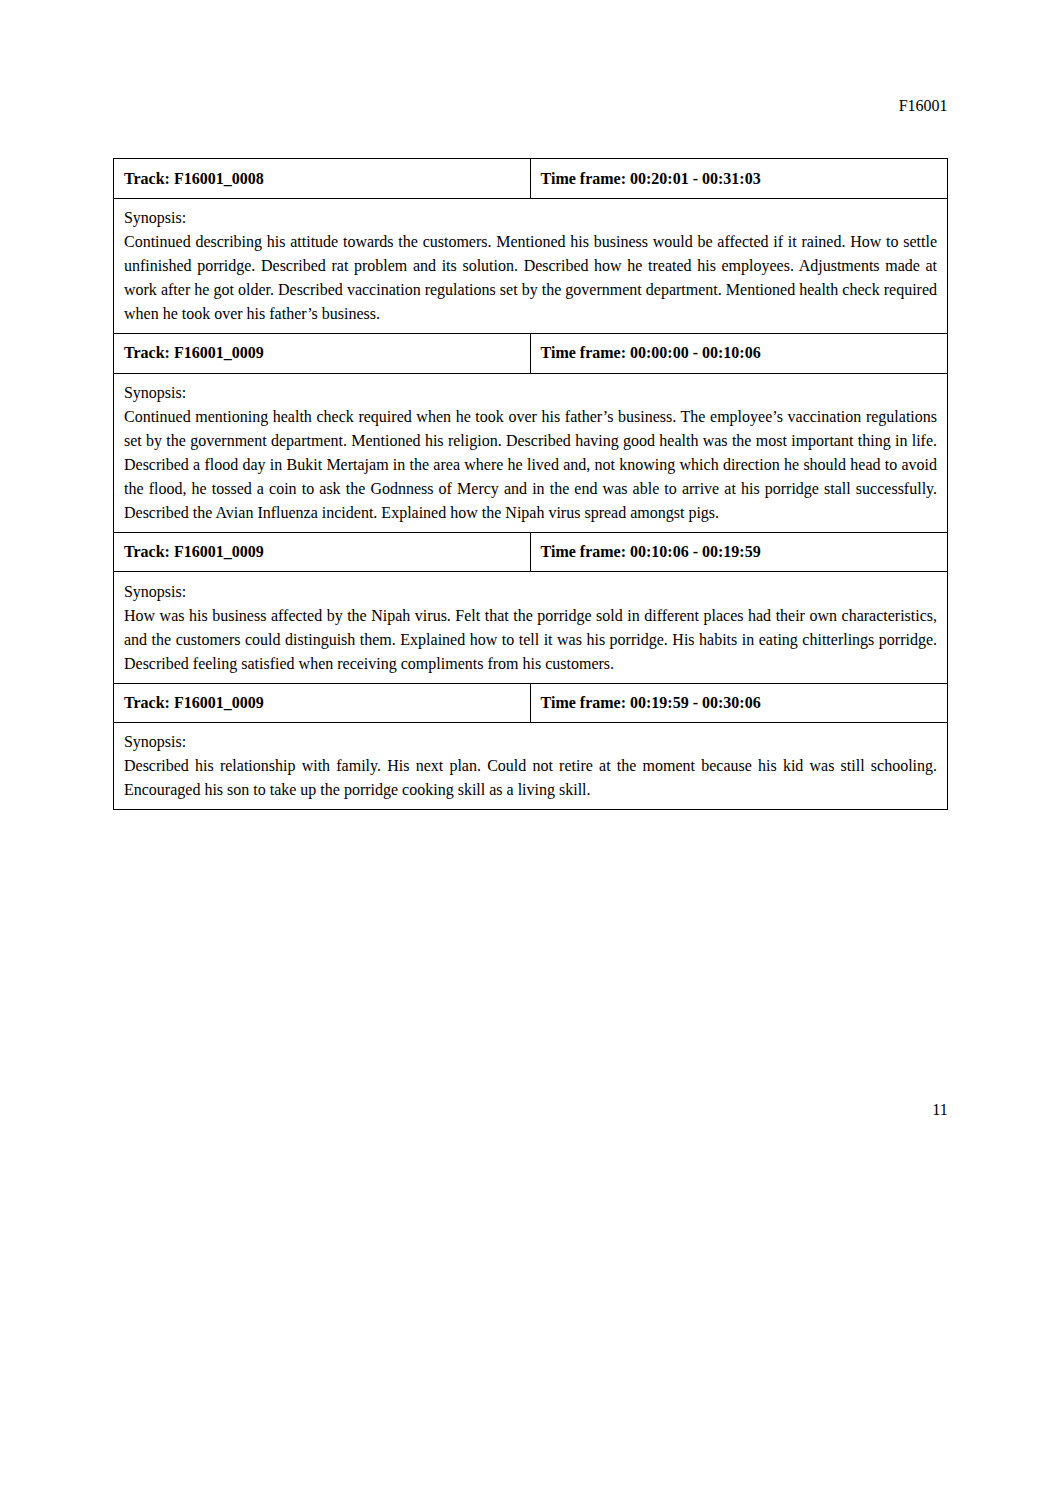F16001
| Track: F16001_0008 | Time frame: 00:20:01 - 00:31:03 |
| Synopsis: Continued describing his attitude towards the customers. Mentioned his business would be affected if it rained. How to settle unfinished porridge. Described rat problem and its solution. Described how he treated his employees. Adjustments made at work after he got older. Described vaccination regulations set by the government department. Mentioned health check required when he took over his father’s business. |
| Track: F16001_0009 | Time frame: 00:00:00 - 00:10:06 |
| Synopsis: Continued mentioning health check required when he took over his father’s business. The employee’s vaccination regulations set by the government department. Mentioned his religion. Described having good health was the most important thing in life. Described a flood day in Bukit Mertajam in the area where he lived and, not knowing which direction he should head to avoid the flood, he tossed a coin to ask the Godnness of Mercy and in the end was able to arrive at his porridge stall successfully. Described the Avian Influenza incident. Explained how the Nipah virus spread amongst pigs. |
| Track: F16001_0009 | Time frame: 00:10:06 - 00:19:59 |
| Synopsis: How was his business affected by the Nipah virus. Felt that the porridge sold in different places had their own characteristics, and the customers could distinguish them. Explained how to tell it was his porridge. His habits in eating chitterlings porridge. Described feeling satisfied when receiving compliments from his customers. |
| Track: F16001_0009 | Time frame: 00:19:59 - 00:30:06 |
| Synopsis: Described his relationship with family. His next plan. Could not retire at the moment because his kid was still schooling. Encouraged his son to take up the porridge cooking skill as a living skill. |
11